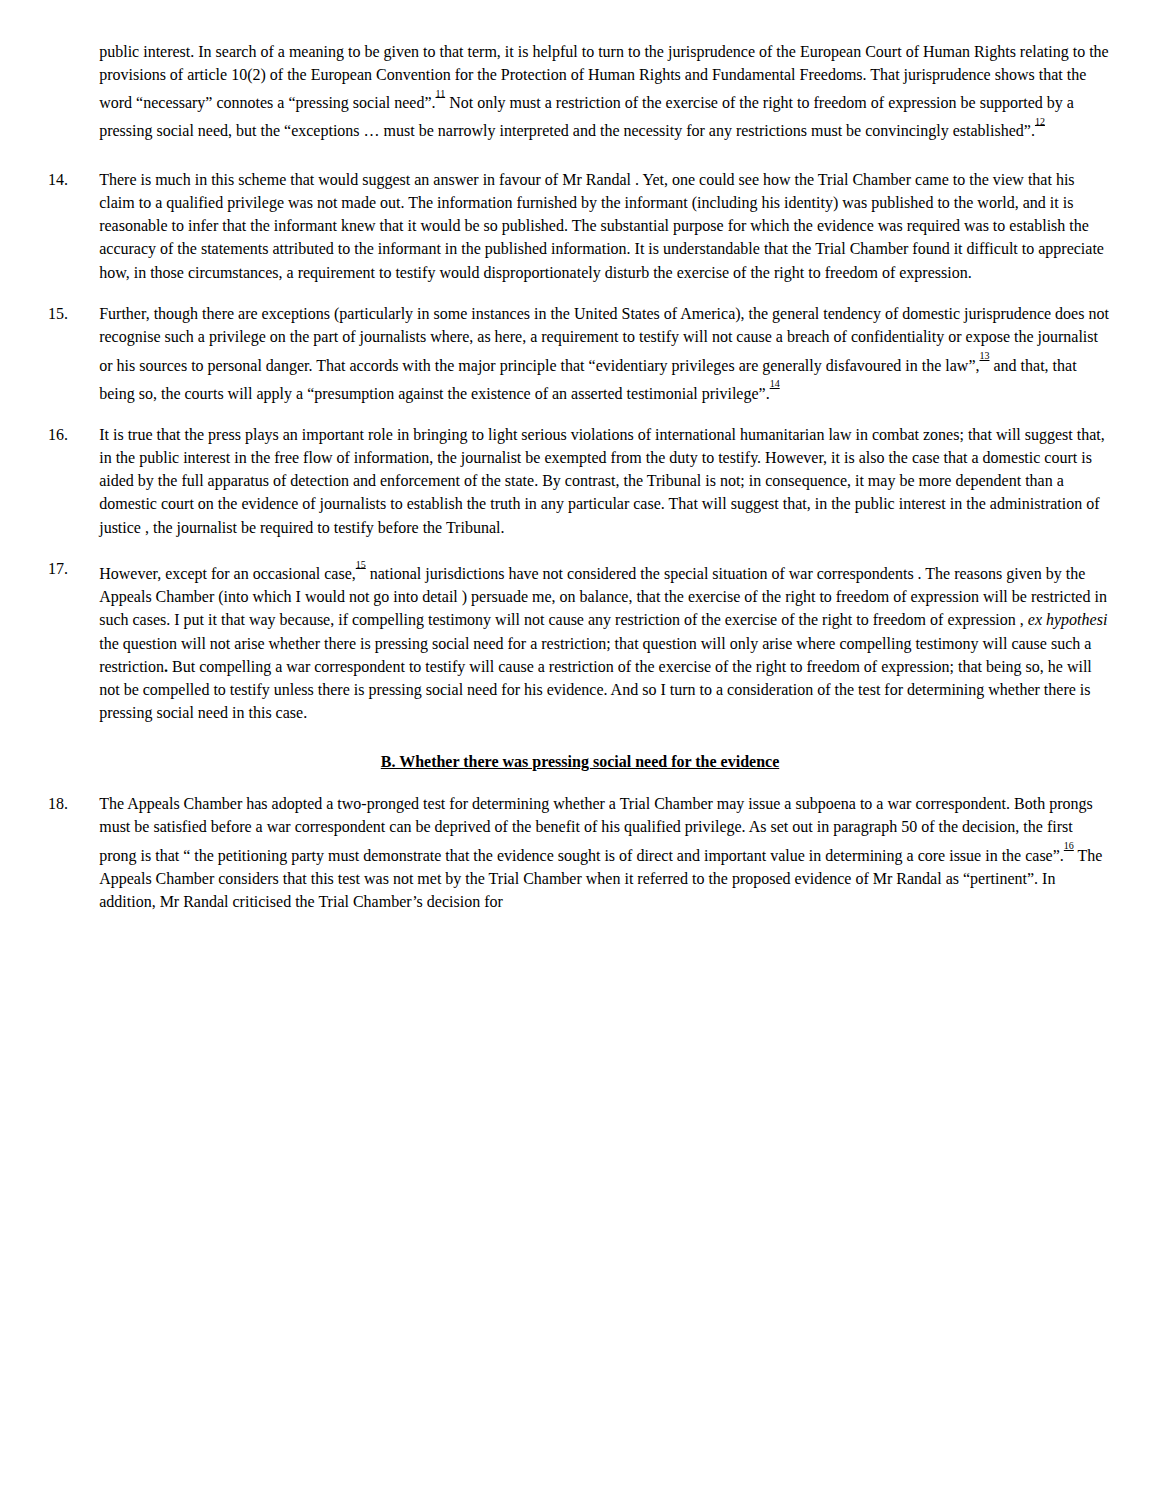public interest. In search of a meaning to be given to that term, it is helpful to turn to the jurisprudence of the European Court of Human Rights relating to the provisions of article 10(2) of the European Convention for the Protection of Human Rights and Fundamental Freedoms. That jurisprudence shows that the word “necessary” connotes a “pressing social need”.11 Not only must a restriction of the exercise of the right to freedom of expression be supported by a pressing social need, but the “exceptions … must be narrowly interpreted and the necessity for any restrictions must be convincingly established”.12
14. There is much in this scheme that would suggest an answer in favour of Mr Randal . Yet, one could see how the Trial Chamber came to the view that his claim to a qualified privilege was not made out. The information furnished by the informant (including his identity) was published to the world, and it is reasonable to infer that the informant knew that it would be so published. The substantial purpose for which the evidence was required was to establish the accuracy of the statements attributed to the informant in the published information. It is understandable that the Trial Chamber found it difficult to appreciate how, in those circumstances, a requirement to testify would disproportionately disturb the exercise of the right to freedom of expression.
15. Further, though there are exceptions (particularly in some instances in the United States of America), the general tendency of domestic jurisprudence does not recognise such a privilege on the part of journalists where, as here, a requirement to testify will not cause a breach of confidentiality or expose the journalist or his sources to personal danger. That accords with the major principle that “evidentiary privileges are generally disfavoured in the law”,13 and that, that being so, the courts will apply a “presumption against the existence of an asserted testimonial privilege”.14
16. It is true that the press plays an important role in bringing to light serious violations of international humanitarian law in combat zones; that will suggest that, in the public interest in the free flow of information, the journalist be exempted from the duty to testify. However, it is also the case that a domestic court is aided by the full apparatus of detection and enforcement of the state. By contrast, the Tribunal is not; in consequence, it may be more dependent than a domestic court on the evidence of journalists to establish the truth in any particular case. That will suggest that, in the public interest in the administration of justice , the journalist be required to testify before the Tribunal.
17. However, except for an occasional case,15 national jurisdictions have not considered the special situation of war correspondents . The reasons given by the Appeals Chamber (into which I would not go into detail ) persuade me, on balance, that the exercise of the right to freedom of expression will be restricted in such cases. I put it that way because, if compelling testimony will not cause any restriction of the exercise of the right to freedom of expression , ex hypothesi the question will not arise whether there is pressing social need for a restriction; that question will only arise where compelling testimony will cause such a restriction. But compelling a war correspondent to testify will cause a restriction of the exercise of the right to freedom of expression; that being so, he will not be compelled to testify unless there is pressing social need for his evidence. And so I turn to a consideration of the test for determining whether there is pressing social need in this case.
B. Whether there was pressing social need for the evidence
18. The Appeals Chamber has adopted a two-pronged test for determining whether a Trial Chamber may issue a subpoena to a war correspondent. Both prongs must be satisfied before a war correspondent can be deprived of the benefit of his qualified privilege. As set out in paragraph 50 of the decision, the first prong is that “ the petitioning party must demonstrate that the evidence sought is of direct and important value in determining a core issue in the case”.16 The Appeals Chamber considers that this test was not met by the Trial Chamber when it referred to the proposed evidence of Mr Randal as “pertinent”. In addition, Mr Randal criticised the Trial Chamber’s decision for